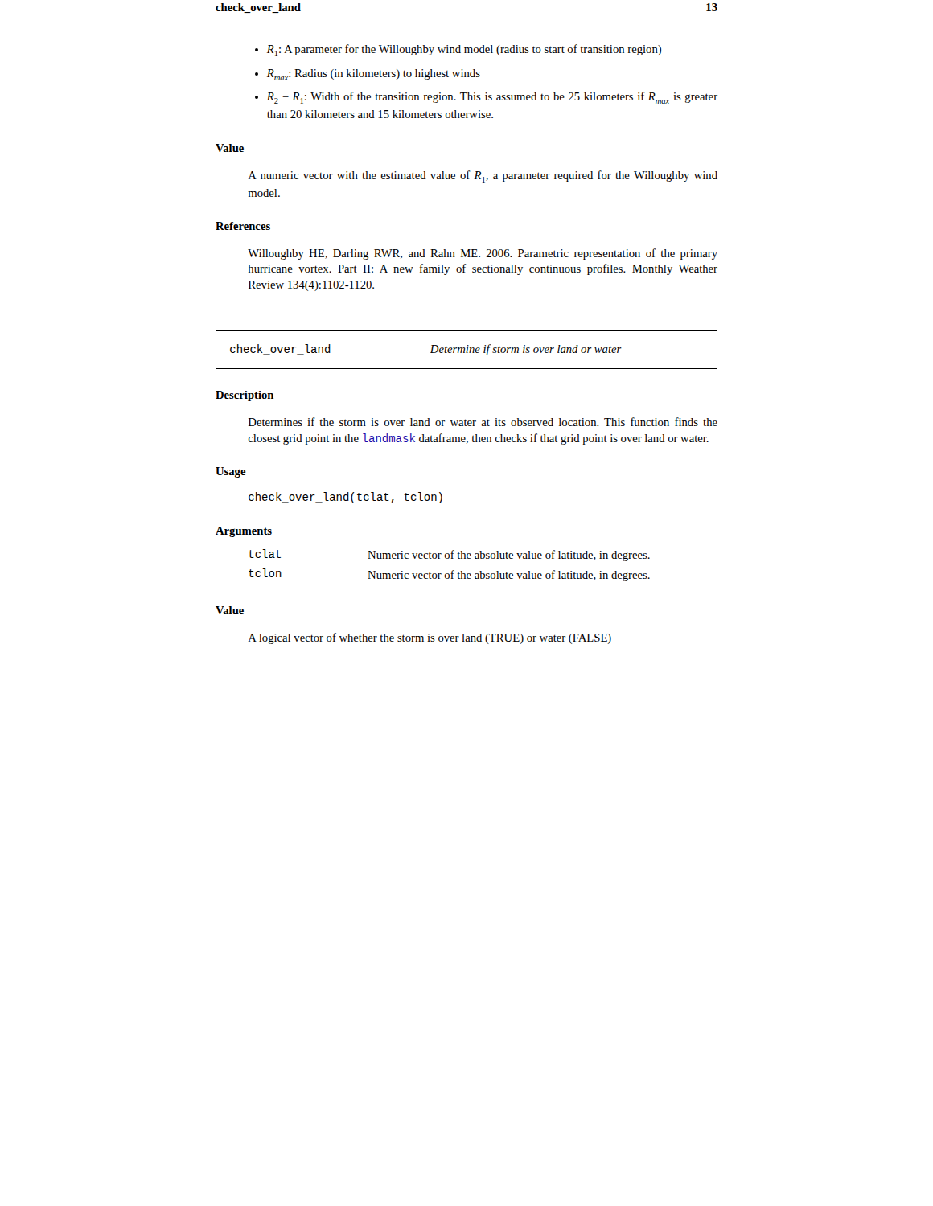check_over_land 13
R1: A parameter for the Willoughby wind model (radius to start of transition region)
Rmax: Radius (in kilometers) to highest winds
R2 − R1: Width of the transition region. This is assumed to be 25 kilometers if Rmax is greater than 20 kilometers and 15 kilometers otherwise.
Value
A numeric vector with the estimated value of R1, a parameter required for the Willoughby wind model.
References
Willoughby HE, Darling RWR, and Rahn ME. 2006. Parametric representation of the primary hurricane vortex. Part II: A new family of sectionally continuous profiles. Monthly Weather Review 134(4):1102-1120.
check_over_land Determine if storm is over land or water
Description
Determines if the storm is over land or water at its observed location. This function finds the closest grid point in the landmask dataframe, then checks if that grid point is over land or water.
Usage
check_over_land(tclat, tclon)
Arguments
| tclat | Numeric vector of the absolute value of latitude, in degrees. |
| tclon | Numeric vector of the absolute value of latitude, in degrees. |
Value
A logical vector of whether the storm is over land (TRUE) or water (FALSE)